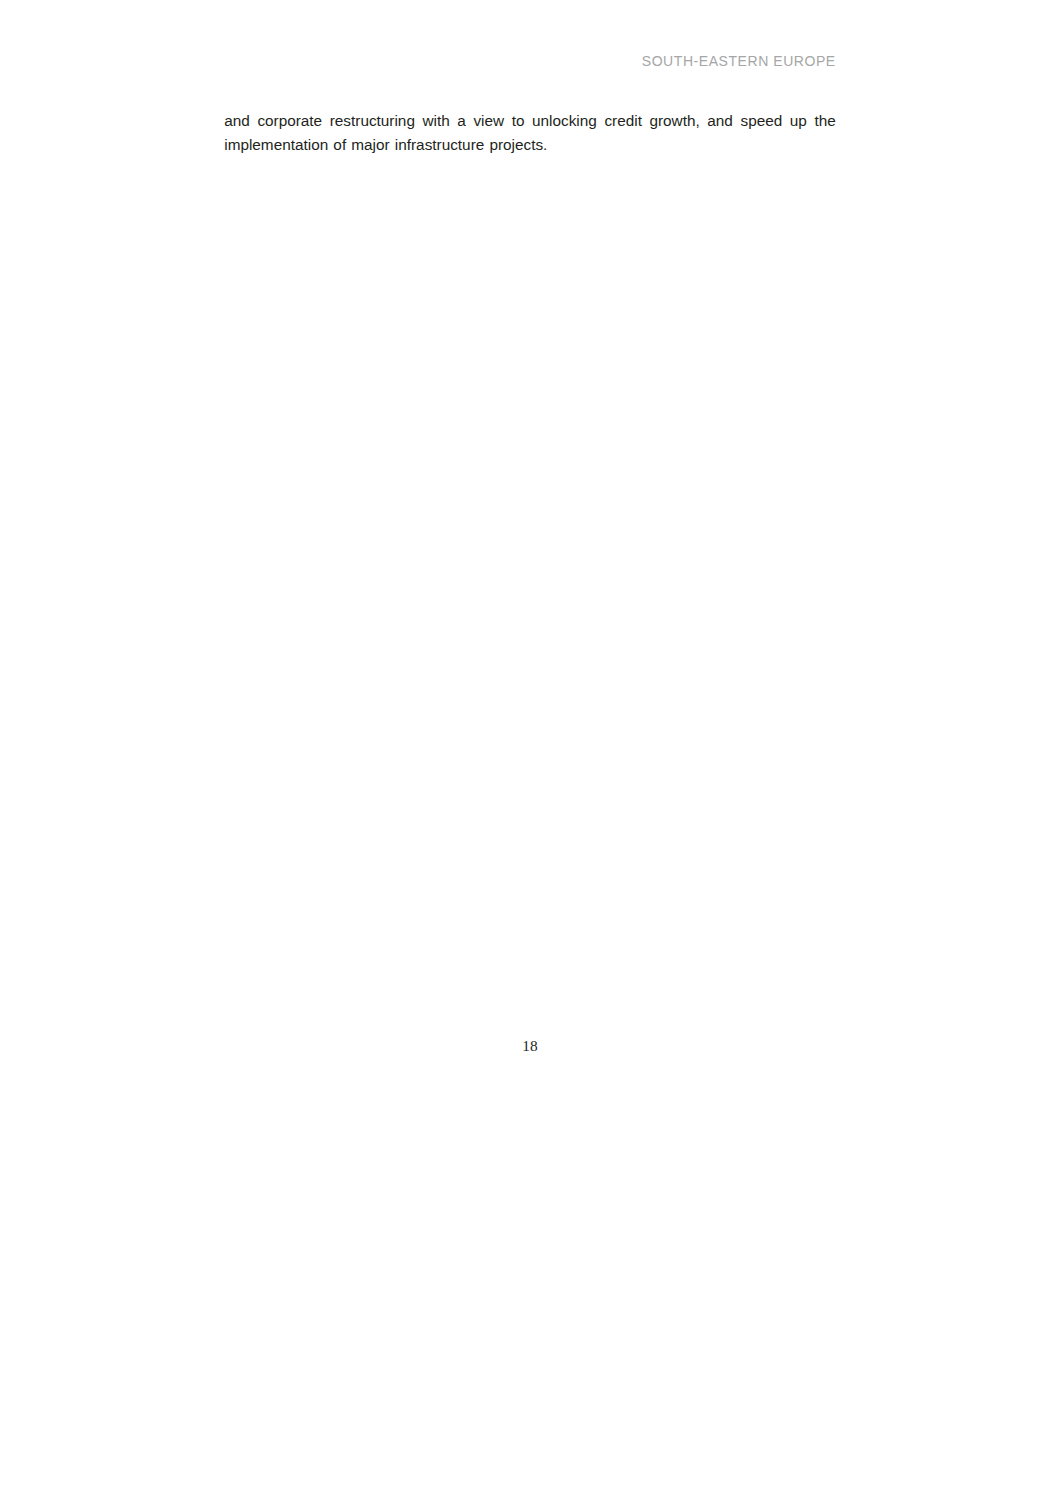South-Eastern Europe
and corporate restructuring with a view to unlocking credit growth, and speed up the implementation of major infrastructure projects.
18